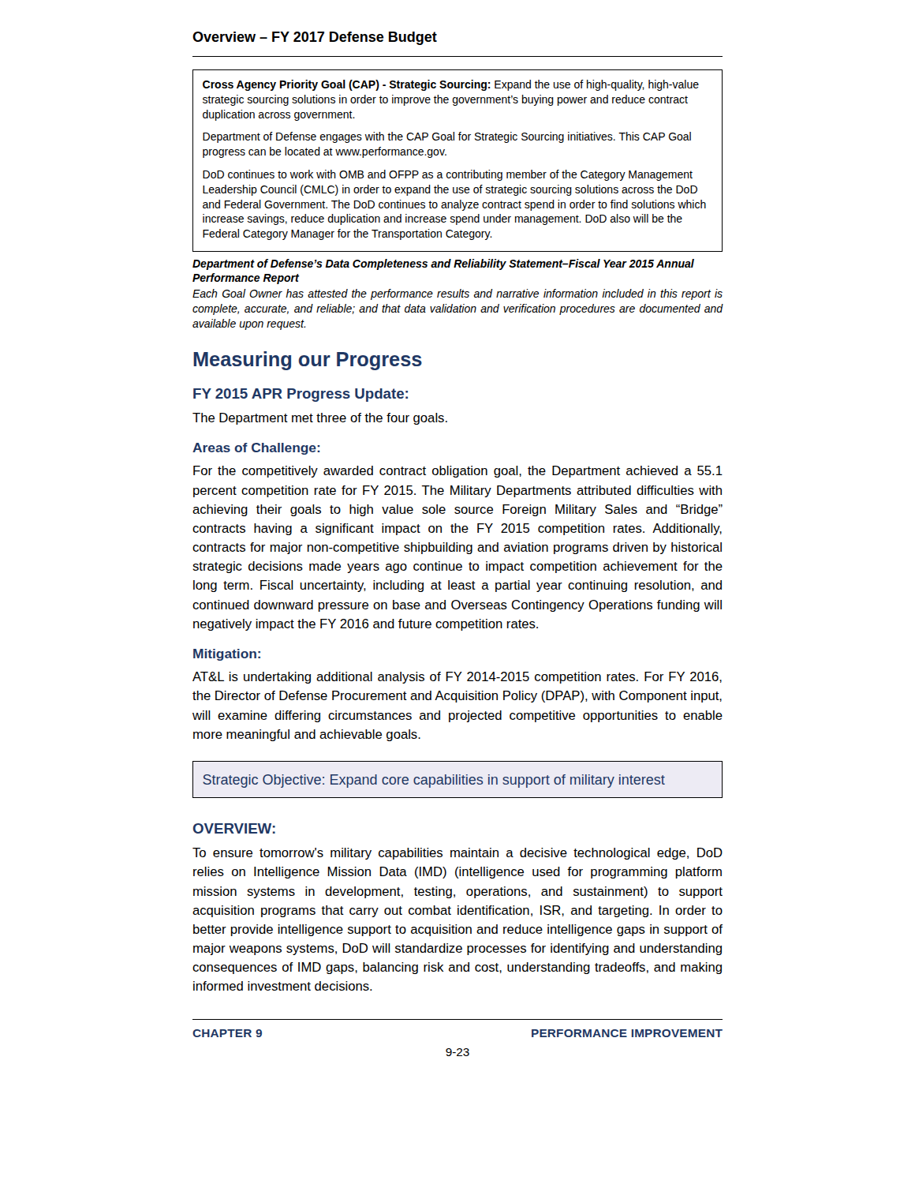Overview – FY 2017 Defense Budget
Cross Agency Priority Goal (CAP) - Strategic Sourcing: Expand the use of high-quality, high-value strategic sourcing solutions in order to improve the government’s buying power and reduce contract duplication across government.
Department of Defense engages with the CAP Goal for Strategic Sourcing initiatives. This CAP Goal progress can be located at www.performance.gov.
DoD continues to work with OMB and OFPP as a contributing member of the Category Management Leadership Council (CMLC) in order to expand the use of strategic sourcing solutions across the DoD and Federal Government. The DoD continues to analyze contract spend in order to find solutions which increase savings, reduce duplication and increase spend under management. DoD also will be the Federal Category Manager for the Transportation Category.
Department of Defense’s Data Completeness and Reliability Statement–Fiscal Year 2015 Annual Performance Report
Each Goal Owner has attested the performance results and narrative information included in this report is complete, accurate, and reliable; and that data validation and verification procedures are documented and available upon request.
Measuring our Progress
FY 2015 APR Progress Update:
The Department met three of the four goals.
Areas of Challenge:
For the competitively awarded contract obligation goal, the Department achieved a 55.1 percent competition rate for FY 2015. The Military Departments attributed difficulties with achieving their goals to high value sole source Foreign Military Sales and “Bridge” contracts having a significant impact on the FY 2015 competition rates. Additionally, contracts for major non-competitive shipbuilding and aviation programs driven by historical strategic decisions made years ago continue to impact competition achievement for the long term. Fiscal uncertainty, including at least a partial year continuing resolution, and continued downward pressure on base and Overseas Contingency Operations funding will negatively impact the FY 2016 and future competition rates.
Mitigation:
AT&L is undertaking additional analysis of FY 2014-2015 competition rates. For FY 2016, the Director of Defense Procurement and Acquisition Policy (DPAP), with Component input, will examine differing circumstances and projected competitive opportunities to enable more meaningful and achievable goals.
Strategic Objective: Expand core capabilities in support of military interest
OVERVIEW:
To ensure tomorrow's military capabilities maintain a decisive technological edge, DoD relies on Intelligence Mission Data (IMD) (intelligence used for programming platform mission systems in development, testing, operations, and sustainment) to support acquisition programs that carry out combat identification, ISR, and targeting. In order to better provide intelligence support to acquisition and reduce intelligence gaps in support of major weapons systems, DoD will standardize processes for identifying and understanding consequences of IMD gaps, balancing risk and cost, understanding tradeoffs, and making informed investment decisions.
CHAPTER 9
PERFORMANCE IMPROVEMENT
9-23